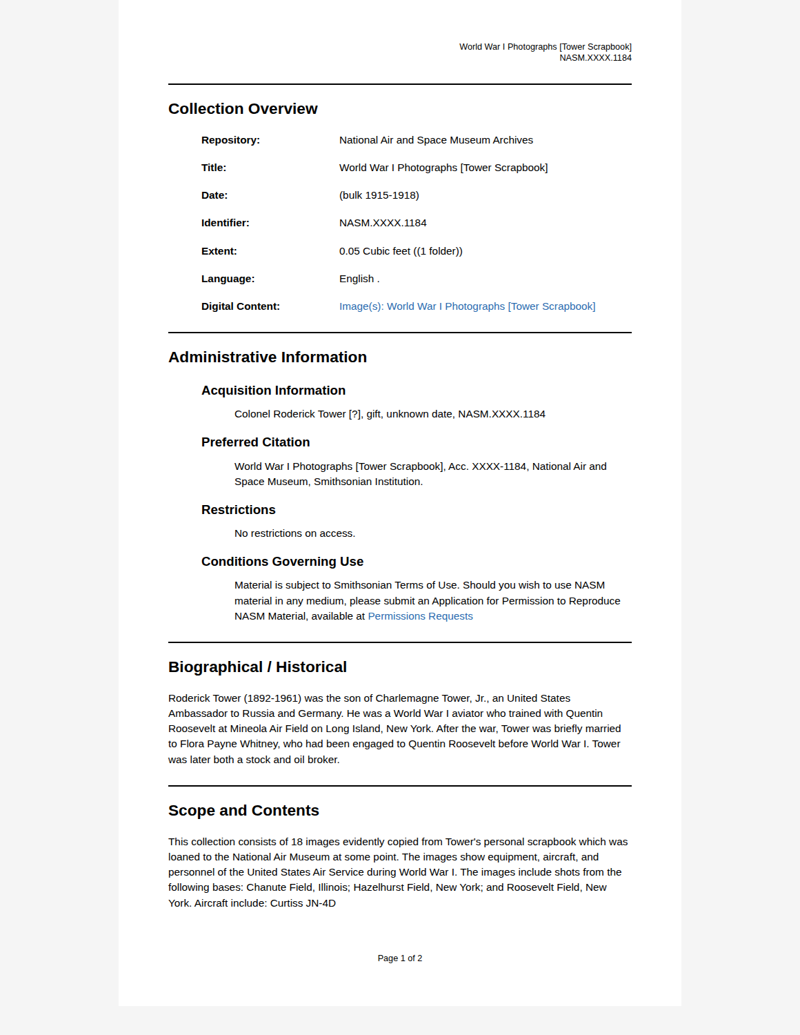World War I Photographs [Tower Scrapbook]
NASM.XXXX.1184
Collection Overview
| Repository: | National Air and Space Museum Archives |
| Title: | World War I Photographs [Tower Scrapbook] |
| Date: | (bulk 1915-1918) |
| Identifier: | NASM.XXXX.1184 |
| Extent: | 0.05 Cubic feet ((1 folder)) |
| Language: | English . |
| Digital Content: | Image(s): World War I Photographs [Tower Scrapbook] |
Administrative Information
Acquisition Information
Colonel Roderick Tower [?], gift, unknown date, NASM.XXXX.1184
Preferred Citation
World War I Photographs [Tower Scrapbook], Acc. XXXX-1184, National Air and Space Museum, Smithsonian Institution.
Restrictions
No restrictions on access.
Conditions Governing Use
Material is subject to Smithsonian Terms of Use. Should you wish to use NASM material in any medium, please submit an Application for Permission to Reproduce NASM Material, available at Permissions Requests
Biographical / Historical
Roderick Tower (1892-1961) was the son of Charlemagne Tower, Jr., an United States Ambassador to Russia and Germany. He was a World War I aviator who trained with Quentin Roosevelt at Mineola Air Field on Long Island, New York. After the war, Tower was briefly married to Flora Payne Whitney, who had been engaged to Quentin Roosevelt before World War I. Tower was later both a stock and oil broker.
Scope and Contents
This collection consists of 18 images evidently copied from Tower's personal scrapbook which was loaned to the National Air Museum at some point. The images show equipment, aircraft, and personnel of the United States Air Service during World War I. The images include shots from the following bases: Chanute Field, Illinois; Hazelhurst Field, New York; and Roosevelt Field, New York. Aircraft include: Curtiss JN-4D
Page 1 of 2